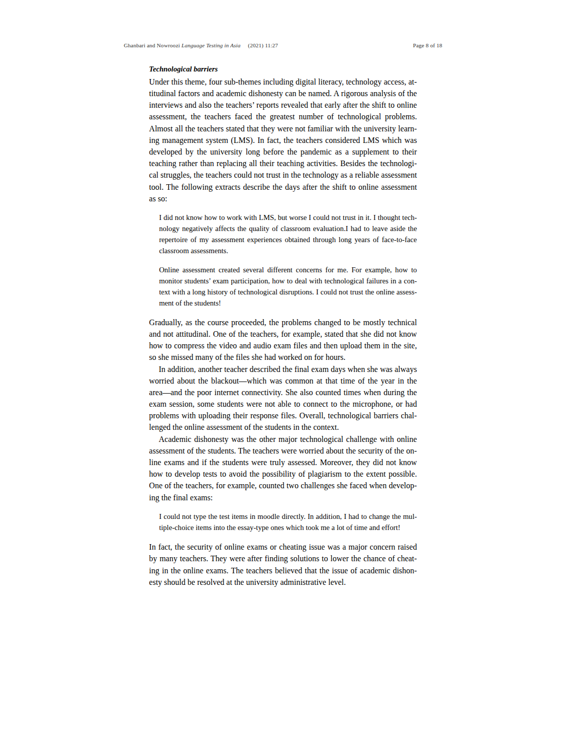Ghanbari and Nowroozi Language Testing in Asia (2021) 11:27
Page 8 of 18
Technological barriers
Under this theme, four sub-themes including digital literacy, technology access, attitudinal factors and academic dishonesty can be named. A rigorous analysis of the interviews and also the teachers’ reports revealed that early after the shift to online assessment, the teachers faced the greatest number of technological problems. Almost all the teachers stated that they were not familiar with the university learning management system (LMS). In fact, the teachers considered LMS which was developed by the university long before the pandemic as a supplement to their teaching rather than replacing all their teaching activities. Besides the technological struggles, the teachers could not trust in the technology as a reliable assessment tool. The following extracts describe the days after the shift to online assessment as so:
I did not know how to work with LMS, but worse I could not trust in it. I thought technology negatively affects the quality of classroom evaluation.I had to leave aside the repertoire of my assessment experiences obtained through long years of face-to-face classroom assessments.
Online assessment created several different concerns for me. For example, how to monitor students’ exam participation, how to deal with technological failures in a context with a long history of technological disruptions. I could not trust the online assessment of the students!
Gradually, as the course proceeded, the problems changed to be mostly technical and not attitudinal. One of the teachers, for example, stated that she did not know how to compress the video and audio exam files and then upload them in the site, so she missed many of the files she had worked on for hours.
In addition, another teacher described the final exam days when she was always worried about the blackout—which was common at that time of the year in the area—and the poor internet connectivity. She also counted times when during the exam session, some students were not able to connect to the microphone, or had problems with uploading their response files. Overall, technological barriers challenged the online assessment of the students in the context.
Academic dishonesty was the other major technological challenge with online assessment of the students. The teachers were worried about the security of the online exams and if the students were truly assessed. Moreover, they did not know how to develop tests to avoid the possibility of plagiarism to the extent possible. One of the teachers, for example, counted two challenges she faced when developing the final exams:
I could not type the test items in moodle directly. In addition, I had to change the multiple-choice items into the essay-type ones which took me a lot of time and effort!
In fact, the security of online exams or cheating issue was a major concern raised by many teachers. They were after finding solutions to lower the chance of cheating in the online exams. The teachers believed that the issue of academic dishonesty should be resolved at the university administrative level.